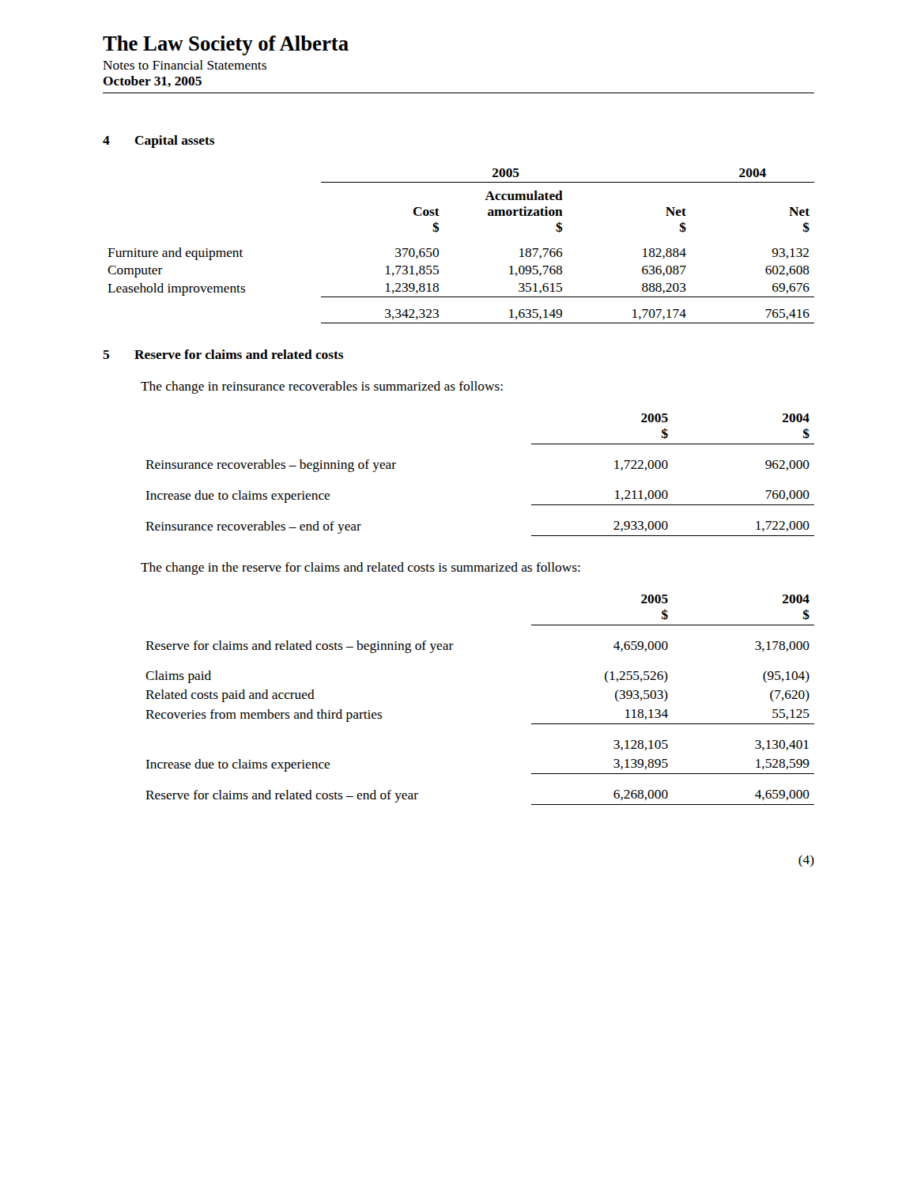The Law Society of Alberta
Notes to Financial Statements
October 31, 2005
4 Capital assets
| | 2005 | 2004 |
| | Cost $ | Accumulated amortization $ | Net $ | Net $ |
| Furniture and equipment | 370,650 | 187,766 | 182,884 | 93,132 |
| Computer | 1,731,855 | 1,095,768 | 636,087 | 602,608 |
| Leasehold improvements | 1,239,818 | 351,615 | 888,203 | 69,676 |
| | 3,342,323 | 1,635,149 | 1,707,174 | 765,416 |
5 Reserve for claims and related costs
The change in reinsurance recoverables is summarized as follows:
| | 2005 $ | 2004 $ |
| Reinsurance recoverables – beginning of year | 1,722,000 | 962,000 |
| Increase due to claims experience | 1,211,000 | 760,000 |
| Reinsurance recoverables – end of year | 2,933,000 | 1,722,000 |
The change in the reserve for claims and related costs is summarized as follows:
| | 2005 $ | 2004 $ |
| Reserve for claims and related costs – beginning of year | 4,659,000 | 3,178,000 |
| Claims paid | (1,255,526) | (95,104) |
| Related costs paid and accrued | (393,503) | (7,620) |
| Recoveries from members and third parties | 118,134 | 55,125 |
| | 3,128,105 | 3,130,401 |
| Increase due to claims experience | 3,139,895 | 1,528,599 |
| Reserve for claims and related costs – end of year | 6,268,000 | 4,659,000 |
(4)